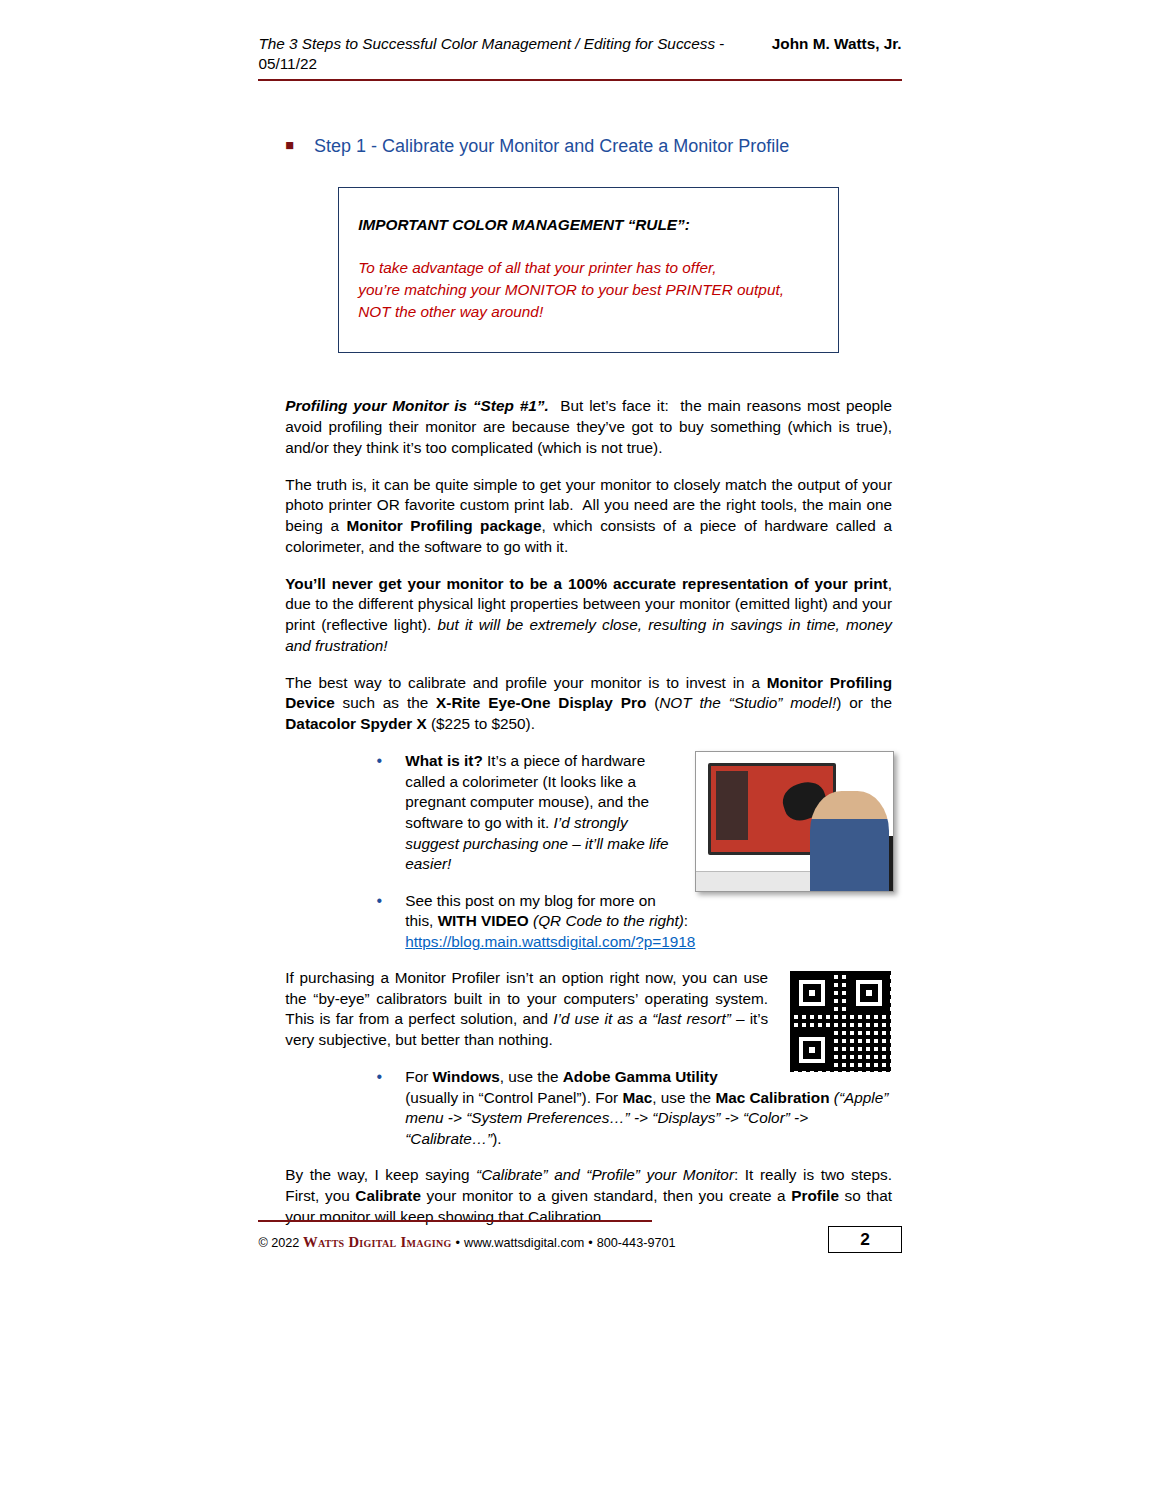The 3 Steps to Successful Color Management / Editing for Success - 05/11/22
John M. Watts, Jr.
Step 1 - Calibrate your Monitor and Create a Monitor Profile
IMPORTANT COLOR MANAGEMENT “RULE”:
To take advantage of all that your printer has to offer,
you’re matching your MONITOR to your best PRINTER output,
NOT the other way around!
Profiling your Monitor is “Step #1”. But let’s face it: the main reasons most people avoid profiling their monitor are because they’ve got to buy something (which is true), and/or they think it’s too complicated (which is not true).
The truth is, it can be quite simple to get your monitor to closely match the output of your photo printer OR favorite custom print lab. All you need are the right tools, the main one being a Monitor Profiling package, which consists of a piece of hardware called a colorimeter, and the software to go with it.
You’ll never get your monitor to be a 100% accurate representation of your print, due to the different physical light properties between your monitor (emitted light) and your print (reflective light). but it will be extremely close, resulting in savings in time, money and frustration!
The best way to calibrate and profile your monitor is to invest in a Monitor Profiling Device such as the X-Rite Eye-One Display Pro (NOT the “Studio” model!) or the Datacolor Spyder X ($225 to $250).
What is it? It’s a piece of hardware called a colorimeter (It looks like a pregnant computer mouse), and the software to go with it. I’d strongly suggest purchasing one – it’ll make life easier!
See this post on my blog for more on this, WITH VIDEO (QR Code to the right):
https://blog.main.wattsdigital.com/?p=1918
If purchasing a Monitor Profiler isn’t an option right now, you can use the “by-eye” calibrators built in to your computers’ operating system. This is far from a perfect solution, and I’d use it as a “last resort” – it’s very subjective, but better than nothing.
For Windows, use the Adobe Gamma Utility (usually in “Control Panel”). For Mac, use the Mac Calibration (“Apple” menu -> “System Preferences…” -> “Displays” -> “Color” -> “Calibrate…”).
By the way, I keep saying “Calibrate” and “Profile” your Monitor: It really is two steps. First, you Calibrate your monitor to a given standard, then you create a Profile so that your monitor will keep showing that Calibration.
© 2022 Watts Digital Imaging•www.wattsdigital.com•800-443-9701
2